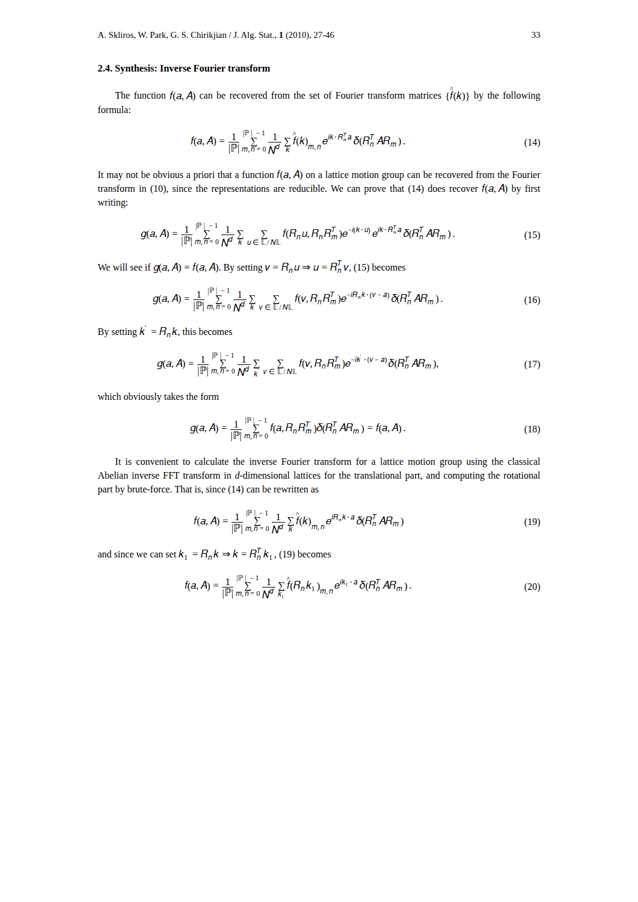A. Skliros, W. Park, G. S. Chirikjian / J. Alg. Stat., 1 (2010), 27-46 33
2.4. Synthesis: Inverse Fourier transform
The function f(a,A) can be recovered from the set of Fourier transform matrices {f^(k)} by the following formula:
f(a,A) = 1|ℙ| ∑ m,n=0 |ℙ|−1 1Nd ∑k f^(k)m,n eik⋅RnTa δ(RnTARm) . (14)
It may not be obvious a priori that a function f(a,A) on a lattice motion group can be recovered from the Fourier transform in (10), since the representations are reducible. We can prove that (14) does recover f(a,A) by first writing:
g(a,A) = 1|ℙ| ∑ m,n=0 |ℙ|−1 1Nd ∑k ∑u∈𝕃/N𝕃 f(Rnu,RnRmT) e−i(k⋅u) eik⋅RnTa δ(RnTARm) . (15)
We will see if g(a,A)=f(a,A). By setting ν=Rnu⇒u=RnTν, (15) becomes
g(a,A) = 1|ℙ| ∑ m,n=0 |ℙ|−1 1Nd ∑k ∑ν∈𝕃/N𝕃 f(ν,RnRmT) e−iRnk⋅(ν−a) δ(RnTARm) . (16)
By setting k′=Rnk, this becomes
g(a,A) = 1|ℙ| ∑ m,n=0 |ℙ|−1 1Nd ∑k′ ∑ν∈𝕃/N𝕃 f(ν,RnRmT) e−ik′⋅(ν−a) δ(RnTARm) , (17)
which obviously takes the form
g(a,A) = 1|ℙ| ∑ m,n=0 |ℙ|−1 f(a,RnRmT) δ(RnTARm) = f(a,A) . (18)
It is convenient to calculate the inverse Fourier transform for a lattice motion group using the classical Abelian inverse FFT transform in d-dimensional lattices for the translational part, and computing the rotational part by brute-force. That is, since (14) can be rewritten as
f(a,A) = 1|ℙ| ∑ m,n=0 |ℙ|−1 1Nd ∑k f^(k)m,n eiRnk⋅a δ(RnTARm) (19)
and since we can set k1=Rnk⇒k=RnTk1, (19) becomes
f(a,A) = 1|ℙ| ∑ m,n=0 |ℙ|−1 1Nd ∑k1 f^(Rnk1)m,n eik1⋅a δ(RnTARm) . (20)